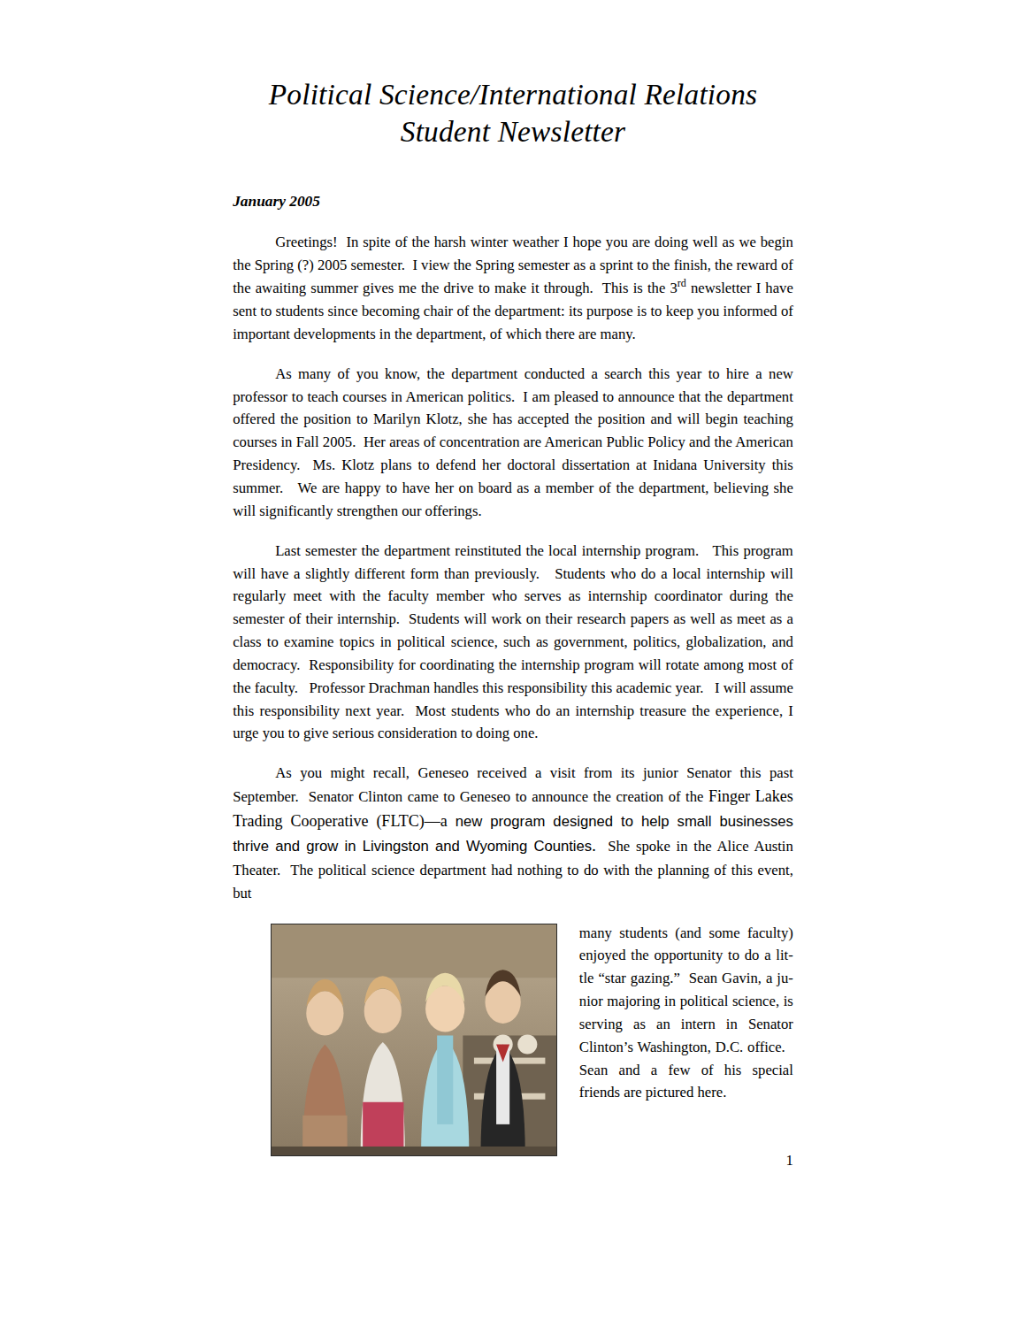Political Science/International Relations Student Newsletter
January 2005
Greetings! In spite of the harsh winter weather I hope you are doing well as we begin the Spring (?) 2005 semester. I view the Spring semester as a sprint to the finish, the reward of the awaiting summer gives me the drive to make it through. This is the 3rd newsletter I have sent to students since becoming chair of the department: its purpose is to keep you informed of important developments in the department, of which there are many.
As many of you know, the department conducted a search this year to hire a new professor to teach courses in American politics. I am pleased to announce that the department offered the position to Marilyn Klotz, she has accepted the position and will begin teaching courses in Fall 2005. Her areas of concentration are American Public Policy and the American Presidency. Ms. Klotz plans to defend her doctoral dissertation at Inidana University this summer. We are happy to have her on board as a member of the department, believing she will significantly strengthen our offerings.
Last semester the department reinstituted the local internship program. This program will have a slightly different form than previously. Students who do a local internship will regularly meet with the faculty member who serves as internship coordinator during the semester of their internship. Students will work on their research papers as well as meet as a class to examine topics in political science, such as government, politics, globalization, and democracy. Responsibility for coordinating the internship program will rotate among most of the faculty. Professor Drachman handles this responsibility this academic year. I will assume this responsibility next year. Most students who do an internship treasure the experience, I urge you to give serious consideration to doing one.
As you might recall, Geneseo received a visit from its junior Senator this past September. Senator Clinton came to Geneseo to announce the creation of the Finger Lakes Trading Cooperative (FLTC)—a new program designed to help small businesses thrive and grow in Livingston and Wyoming Counties. She spoke in the Alice Austin Theater. The political science department had nothing to do with the planning of this event, but
many students (and some faculty) enjoyed the opportunity to do a little “star gazing.” Sean Gavin, a junior majoring in political science, is serving as an intern in Senator Clinton’s Washington, D.C. office. Sean and a few of his special friends are pictured here.
1